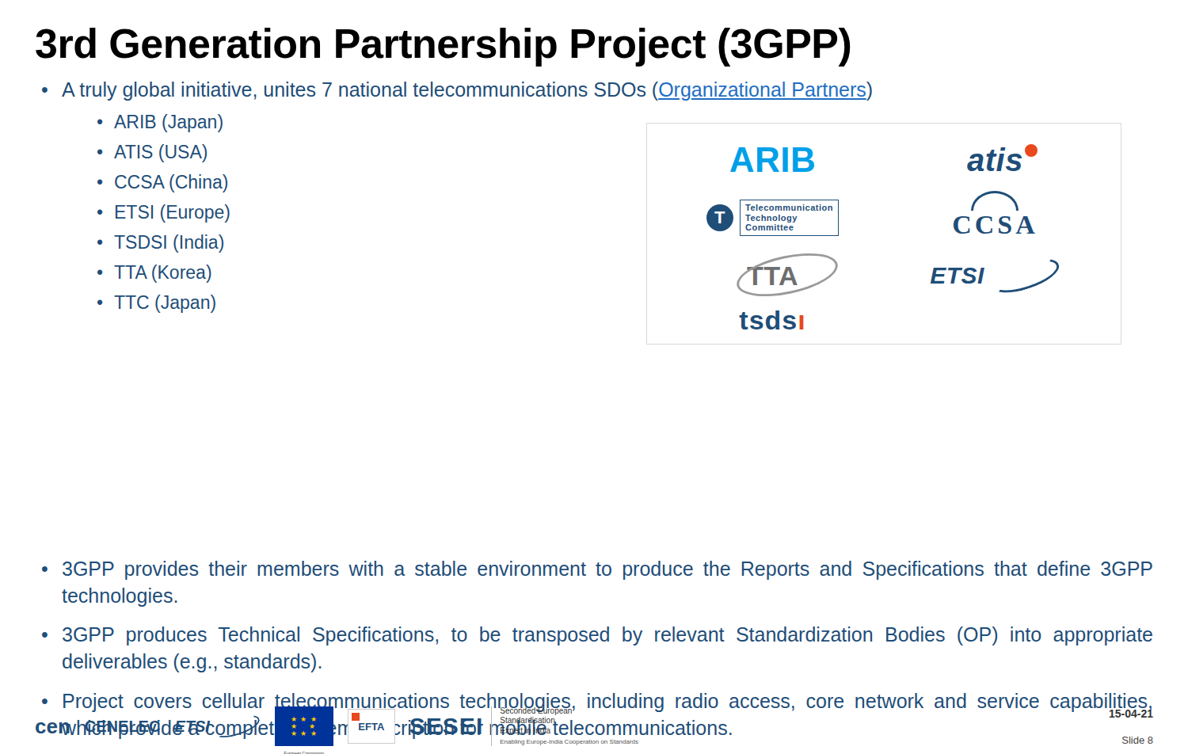3rd Generation Partnership Project (3GPP)
A truly global initiative, unites 7 national telecommunications SDOs (Organizational Partners)
ARIB (Japan)
ATIS (USA)
CCSA (China)
ETSI (Europe)
TSDSI (India)
TTA (Korea)
TTC (Japan)
ARIB
atis
T Telecommunication
Technology
Committee
CCSA
TTA
ETSI
tsdsı
3GPP provides their members with a stable environment to produce the Reports and Specifications that define 3GPP technologies.
3GPP produces Technical Specifications, to be transposed by relevant Standardization Bodies (OP) into appropriate deliverables (e.g., standards).
Project covers cellular telecommunications technologies, including radio access, core network and service capabilities, which provide a complete system description for mobile telecommunications.
cen
CENELEC
ETSI
★ ★ ★
★ ★
★ ★ ★
European Commission
EFTA
SESEI
Seconded European
Standardisation
Expert in India
Enabling Europe-India Cooperation on Standards
15-04-21
Slide 8